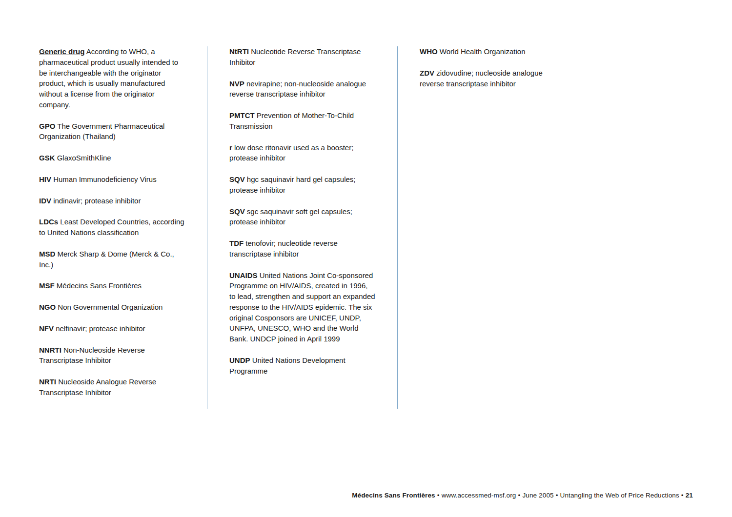Generic drug According to WHO, a pharmaceutical product usually intended to be interchangeable with the originator product, which is usually manufactured without a license from the originator company.
GPO The Government Pharmaceutical Organization (Thailand)
GSK GlaxoSmithKline
HIV Human Immunodeficiency Virus
IDV indinavir; protease inhibitor
LDCs Least Developed Countries, according to United Nations classification
MSD Merck Sharp & Dome (Merck & Co., Inc.)
MSF Médecins Sans Frontières
NGO Non Governmental Organization
NFV nelfinavir; protease inhibitor
NNRTI Non-Nucleoside Reverse Transcriptase Inhibitor
NRTI Nucleoside Analogue Reverse Transcriptase Inhibitor
NtRTI Nucleotide Reverse Transcriptase Inhibitor
NVP nevirapine; non-nucleoside analogue reverse transcriptase inhibitor
PMTCT Prevention of Mother-To-Child Transmission
r low dose ritonavir used as a booster; protease inhibitor
SQV hgc saquinavir hard gel capsules; protease inhibitor
SQV sgc saquinavir soft gel capsules; protease inhibitor
TDF tenofovir; nucleotide reverse transcriptase inhibitor
UNAIDS United Nations Joint Co-sponsored Programme on HIV/AIDS, created in 1996, to lead, strengthen and support an expanded response to the HIV/AIDS epidemic. The six original Cosponsors are UNICEF, UNDP, UNFPA, UNESCO, WHO and the World Bank. UNDCP joined in April 1999
UNDP United Nations Development Programme
WHO World Health Organization
ZDV zidovudine; nucleoside analogue reverse transcriptase inhibitor
Médecins Sans Frontières•www.accessmed-msf.org•June 2005•Untangling the Web of Price Reductions•21